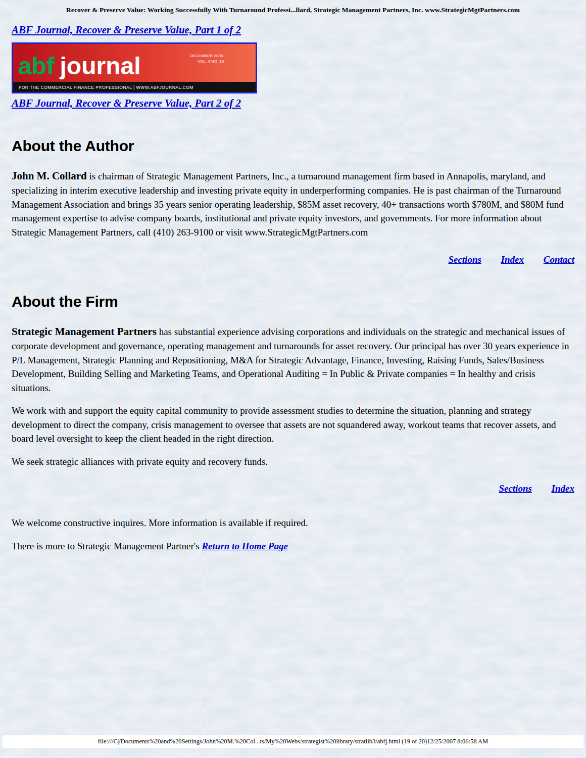Recover & Preserve Value: Working Successfully With Turnaround Professi...llard, Strategic Management Partners, Inc. www.StrategicMgtPartners.com
ABF Journal, Recover & Preserve Value, Part 1 of 2
ABF Journal, Recover & Preserve Value, Part 2 of 2
About the Author
John M. Collard is chairman of Strategic Management Partners, Inc., a turnaround management firm based in Annapolis, maryland, and specializing in interim executive leadership and investing private equity in underperforming companies. He is past chairman of the Turnaround Management Association and brings 35 years senior operating leadership, $85M asset recovery, 40+ transactions worth $780M, and $80M fund management expertise to advise company boards, institutional and private equity investors, and governments. For more information about Strategic Management Partners, call (410) 263-9100 or visit www.StrategicMgtPartners.com
Sections Index Contact
About the Firm
Strategic Management Partners has substantial experience advising corporations and individuals on the strategic and mechanical issues of corporate development and governance, operating management and turnarounds for asset recovery. Our principal has over 30 years experience in P/L Management, Strategic Planning and Repositioning, M&A for Strategic Advantage, Finance, Investing, Raising Funds, Sales/Business Development, Building Selling and Marketing Teams, and Operational Auditing = In Public & Private companies = In healthy and crisis situations.
We work with and support the equity capital community to provide assessment studies to determine the situation, planning and strategy development to direct the company, crisis management to oversee that assets are not squandered away, workout teams that recover assets, and board level oversight to keep the client headed in the right direction.
We seek strategic alliances with private equity and recovery funds.
Sections Index
We welcome constructive inquires. More information is available if required.
There is more to Strategic Management Partner's Return to Home Page
file:///C|/Documents%20and%20Settings/John%20M.%20Col...ts/My%20Webs/strategist%20library/stratlib3/abfj.html (19 of 20)12/25/2007 8:06:58 AM